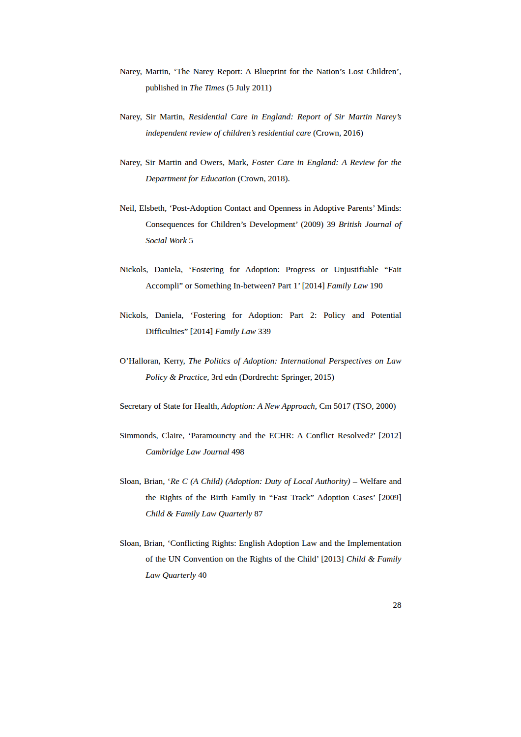Narey, Martin, ‘The Narey Report: A Blueprint for the Nation’s Lost Children’, published in The Times (5 July 2011)
Narey, Sir Martin, Residential Care in England: Report of Sir Martin Narey’s independent review of children’s residential care (Crown, 2016)
Narey, Sir Martin and Owers, Mark, Foster Care in England: A Review for the Department for Education (Crown, 2018).
Neil, Elsbeth, ‘Post-Adoption Contact and Openness in Adoptive Parents’ Minds: Consequences for Children’s Development’ (2009) 39 British Journal of Social Work 5
Nickols, Daniela, ‘Fostering for Adoption: Progress or Unjustifiable “Fait Accompli” or Something In-between? Part 1’ [2014] Family Law 190
Nickols, Daniela, ‘Fostering for Adoption: Part 2: Policy and Potential Difficulties” [2014] Family Law 339
O’Halloran, Kerry, The Politics of Adoption: International Perspectives on Law Policy & Practice, 3rd edn (Dordrecht: Springer, 2015)
Secretary of State for Health, Adoption: A New Approach, Cm 5017 (TSO, 2000)
Simmonds, Claire, ‘Paramouncty and the ECHR: A Conflict Resolved?’ [2012] Cambridge Law Journal 498
Sloan, Brian, ‘Re C (A Child) (Adoption: Duty of Local Authority) – Welfare and the Rights of the Birth Family in “Fast Track” Adoption Cases’ [2009] Child & Family Law Quarterly 87
Sloan, Brian, ‘Conflicting Rights: English Adoption Law and the Implementation of the UN Convention on the Rights of the Child’ [2013] Child & Family Law Quarterly 40
28